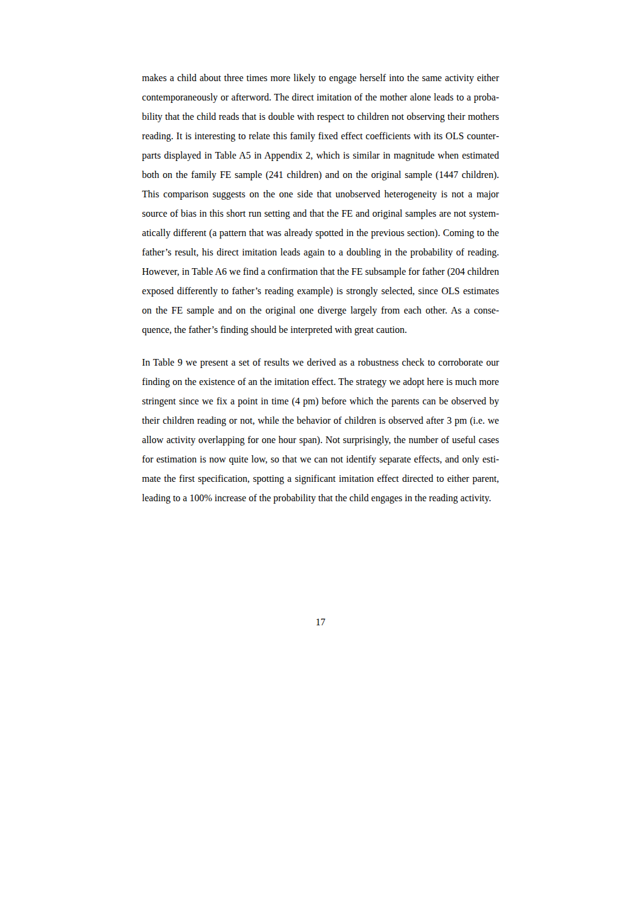makes a child about three times more likely to engage herself into the same activity either contemporaneously or afterword. The direct imitation of the mother alone leads to a probability that the child reads that is double with respect to children not observing their mothers reading. It is interesting to relate this family fixed effect coefficients with its OLS counterparts displayed in Table A5 in Appendix 2, which is similar in magnitude when estimated both on the family FE sample (241 children) and on the original sample (1447 children). This comparison suggests on the one side that unobserved heterogeneity is not a major source of bias in this short run setting and that the FE and original samples are not systematically different (a pattern that was already spotted in the previous section). Coming to the father’s result, his direct imitation leads again to a doubling in the probability of reading. However, in Table A6 we find a confirmation that the FE subsample for father (204 children exposed differently to father’s reading example) is strongly selected, since OLS estimates on the FE sample and on the original one diverge largely from each other. As a consequence, the father’s finding should be interpreted with great caution.
In Table 9 we present a set of results we derived as a robustness check to corroborate our finding on the existence of an the imitation effect. The strategy we adopt here is much more stringent since we fix a point in time (4 pm) before which the parents can be observed by their children reading or not, while the behavior of children is observed after 3 pm (i.e. we allow activity overlapping for one hour span). Not surprisingly, the number of useful cases for estimation is now quite low, so that we can not identify separate effects, and only estimate the first specification, spotting a significant imitation effect directed to either parent, leading to a 100% increase of the probability that the child engages in the reading activity.
17